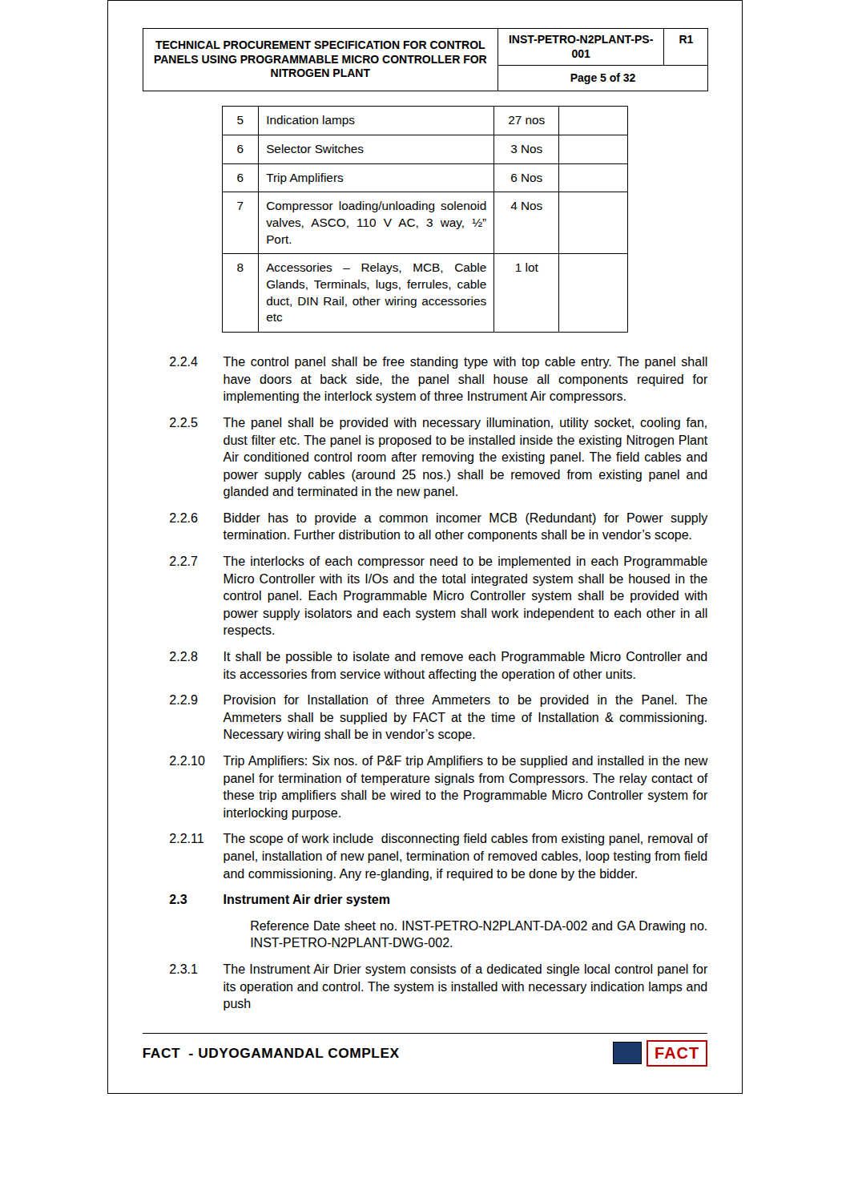TECHNICAL PROCUREMENT SPECIFICATION FOR CONTROL PANELS USING PROGRAMMABLE MICRO CONTROLLER FOR NITROGEN PLANT
INST-PETRO-N2PLANT-PS-001
R1
Page 5 of 32
| 5 | Indication lamps | 27 nos | |
| 6 | Selector Switches | 3 Nos | |
| 6 | Trip Amplifiers | 6 Nos | |
| 7 | Compressor loading/unloading solenoid valves, ASCO, 110 V AC, 3 way, ½” Port. | 4 Nos | |
| 8 | Accessories – Relays, MCB, Cable Glands, Terminals, lugs, ferrules, cable duct, DIN Rail, other wiring accessories etc | 1 lot | |
2.2.4
The control panel shall be free standing type with top cable entry. The panel shall have doors at back side, the panel shall house all components required for implementing the interlock system of three Instrument Air compressors.
2.2.5
The panel shall be provided with necessary illumination, utility socket, cooling fan, dust filter etc. The panel is proposed to be installed inside the existing Nitrogen Plant Air conditioned control room after removing the existing panel. The field cables and power supply cables (around 25 nos.) shall be removed from existing panel and glanded and terminated in the new panel.
2.2.6
Bidder has to provide a common incomer MCB (Redundant) for Power supply termination. Further distribution to all other components shall be in vendor’s scope.
2.2.7
The interlocks of each compressor need to be implemented in each Programmable Micro Controller with its I/Os and the total integrated system shall be housed in the control panel. Each Programmable Micro Controller system shall be provided with power supply isolators and each system shall work independent to each other in all respects.
2.2.8
It shall be possible to isolate and remove each Programmable Micro Controller and its accessories from service without affecting the operation of other units.
2.2.9
Provision for Installation of three Ammeters to be provided in the Panel. The Ammeters shall be supplied by FACT at the time of Installation & commissioning. Necessary wiring shall be in vendor’s scope.
2.2.10
Trip Amplifiers: Six nos. of P&F trip Amplifiers to be supplied and installed in the new panel for termination of temperature signals from Compressors. The relay contact of these trip amplifiers shall be wired to the Programmable Micro Controller system for interlocking purpose.
2.2.11
The scope of work include disconnecting field cables from existing panel, removal of panel, installation of new panel, termination of removed cables, loop testing from field and commissioning. Any re-glanding, if required to be done by the bidder.
2.3
Instrument Air drier system
Reference Date sheet no. INST-PETRO-N2PLANT-DA-002 and GA Drawing no. INST-PETRO-N2PLANT-DWG-002.
2.3.1
The Instrument Air Drier system consists of a dedicated single local control panel for its operation and control. The system is installed with necessary indication lamps and push
FACT - UDYOGAMANDAL COMPLEX
FACT